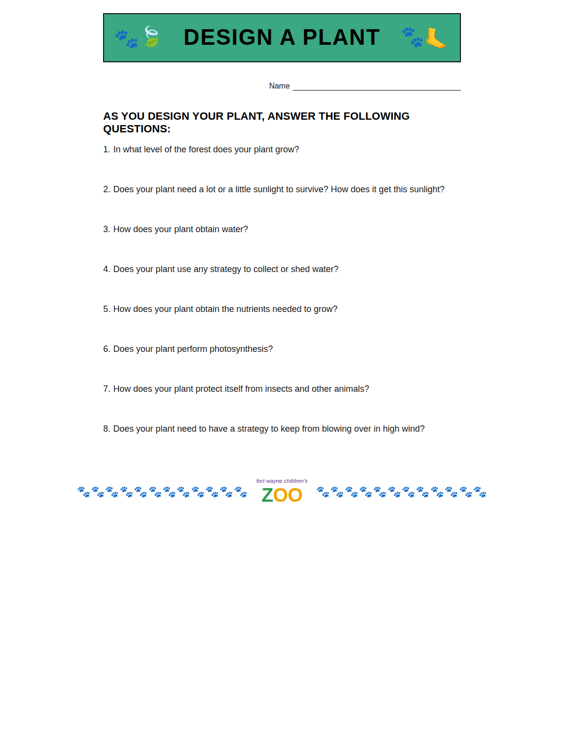🐾🍃
Design a Plant
🐾🦶
Name
As you design your plant, answer the following questions:
1. In what level of the forest does your plant grow?
2. Does your plant need a lot or a little sunlight to survive? How does it get this sunlight?
3. How does your plant obtain water?
4. Does your plant use any strategy to collect or shed water?
5. How does your plant obtain the nutrients needed to grow?
6. Does your plant perform photosynthesis?
7. How does your plant protect itself from insects and other animals?
8. Does your plant need to have a strategy to keep from blowing over in high wind?
🐾🐾🐾🐾🐾🐾🐾🐾🐾🐾🐾🐾
fort wayne children's
ZOO
🐾🐾🐾🐾🐾🐾🐾🐾🐾🐾🐾🐾